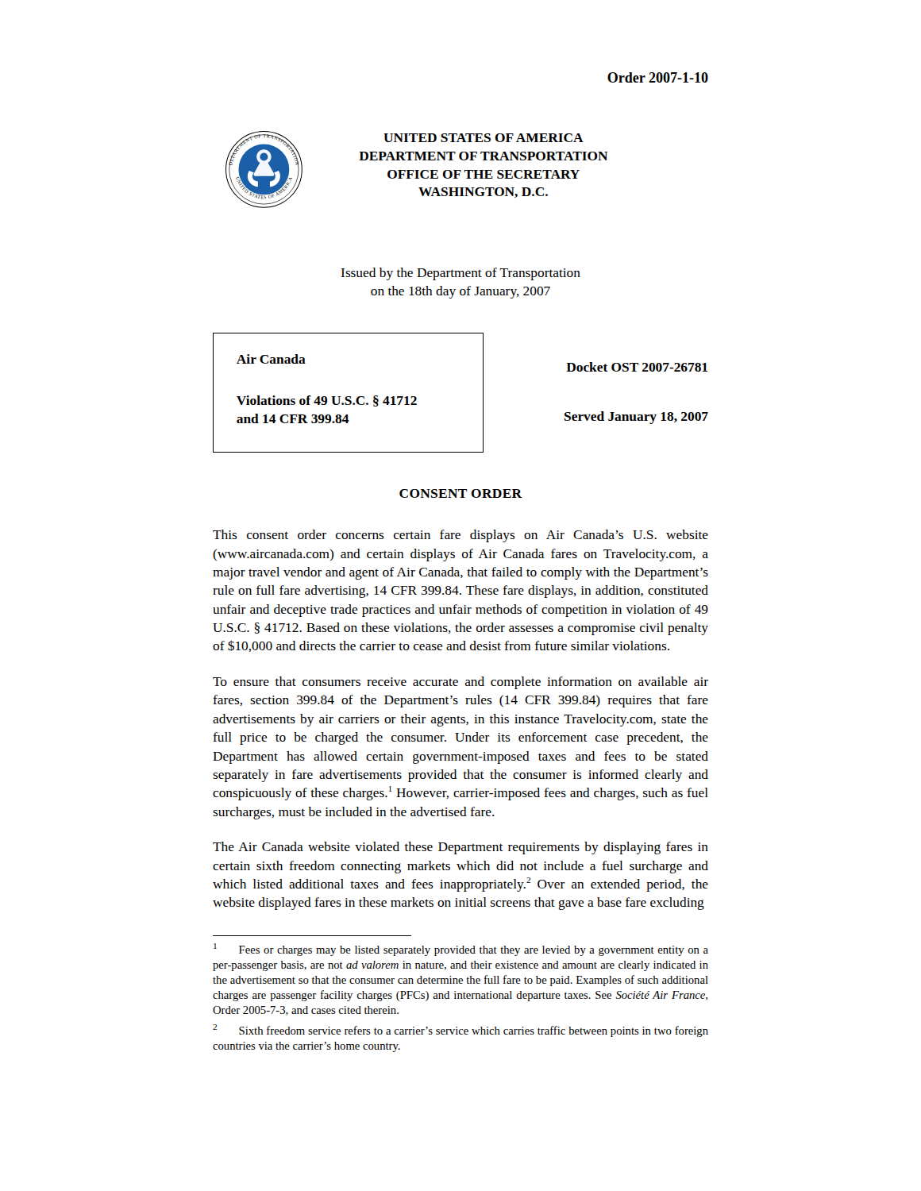Order 2007-1-10
DEPARTMENT OF TRANSPORTATION UNITED STATES OF AMERICA
UNITED STATES OF AMERICA
DEPARTMENT OF TRANSPORTATION
OFFICE OF THE SECRETARY
WASHINGTON, D.C.
Issued by the Department of Transportation
on the 18th day of January, 2007
Air Canada
Violations of 49 U.S.C. § 41712
and 14 CFR 399.84
Docket OST 2007-26781
Served January 18, 2007
CONSENT ORDER
This consent order concerns certain fare displays on Air Canada’s U.S. website (www.aircanada.com) and certain displays of Air Canada fares on Travelocity.com, a major travel vendor and agent of Air Canada, that failed to comply with the Department’s rule on full fare advertising, 14 CFR 399.84. These fare displays, in addition, constituted unfair and deceptive trade practices and unfair methods of competition in violation of 49 U.S.C. § 41712. Based on these violations, the order assesses a compromise civil penalty of $10,000 and directs the carrier to cease and desist from future similar violations.
To ensure that consumers receive accurate and complete information on available air fares, section 399.84 of the Department’s rules (14 CFR 399.84) requires that fare advertisements by air carriers or their agents, in this instance Travelocity.com, state the full price to be charged the consumer. Under its enforcement case precedent, the Department has allowed certain government-imposed taxes and fees to be stated separately in fare advertisements provided that the consumer is informed clearly and conspicuously of these charges.1 However, carrier-imposed fees and charges, such as fuel surcharges, must be included in the advertised fare.
The Air Canada website violated these Department requirements by displaying fares in certain sixth freedom connecting markets which did not include a fuel surcharge and which listed additional taxes and fees inappropriately.2 Over an extended period, the website displayed fares in these markets on initial screens that gave a base fare excluding
1Fees or charges may be listed separately provided that they are levied by a government entity on a per-passenger basis, are not ad valorem in nature, and their existence and amount are clearly indicated in the advertisement so that the consumer can determine the full fare to be paid. Examples of such additional charges are passenger facility charges (PFCs) and international departure taxes. See Société Air France, Order 2005-7-3, and cases cited therein. 2Sixth freedom service refers to a carrier’s service which carries traffic between points in two foreign countries via the carrier’s home country.